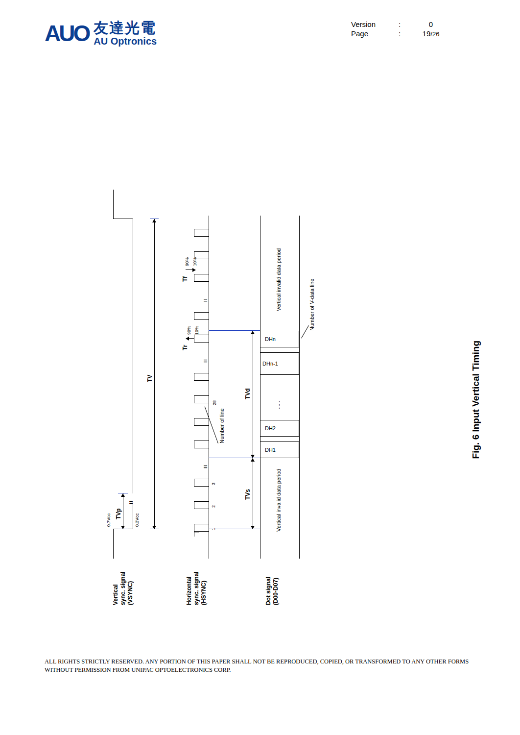AUO
友達光電
AU Optronics
| Version | : | 0 |
| Page | : | 19 /26 |
Fig. 6 Input Vertical Timing
Vertical
sync. signal
(VSYNC)
=
0.3Vcc
0.7Vcc
TVp
TV
Horizontal
sync. signal
(HSYNC)
1
2
3
=
28
=
=
Number of line
Tr
90%
10%
Tf
90%
10%
Dot signal
(D00-D07)
Vertical invalid data period
DH1
DH2
- - -
DHn-1
DHn
Vertical invalid data period
Number of V-data line
TVs
TVd
ALL RIGHTS STRICTLY RESERVED. ANY PORTION OF THIS PAPER SHALL NOT BE REPRODUCED, COPIED, OR TRANSFORMED TO ANY OTHER FORMS WITHOUT PERMISSION FROM UNIPAC OPTOELECTRONICS CORP.